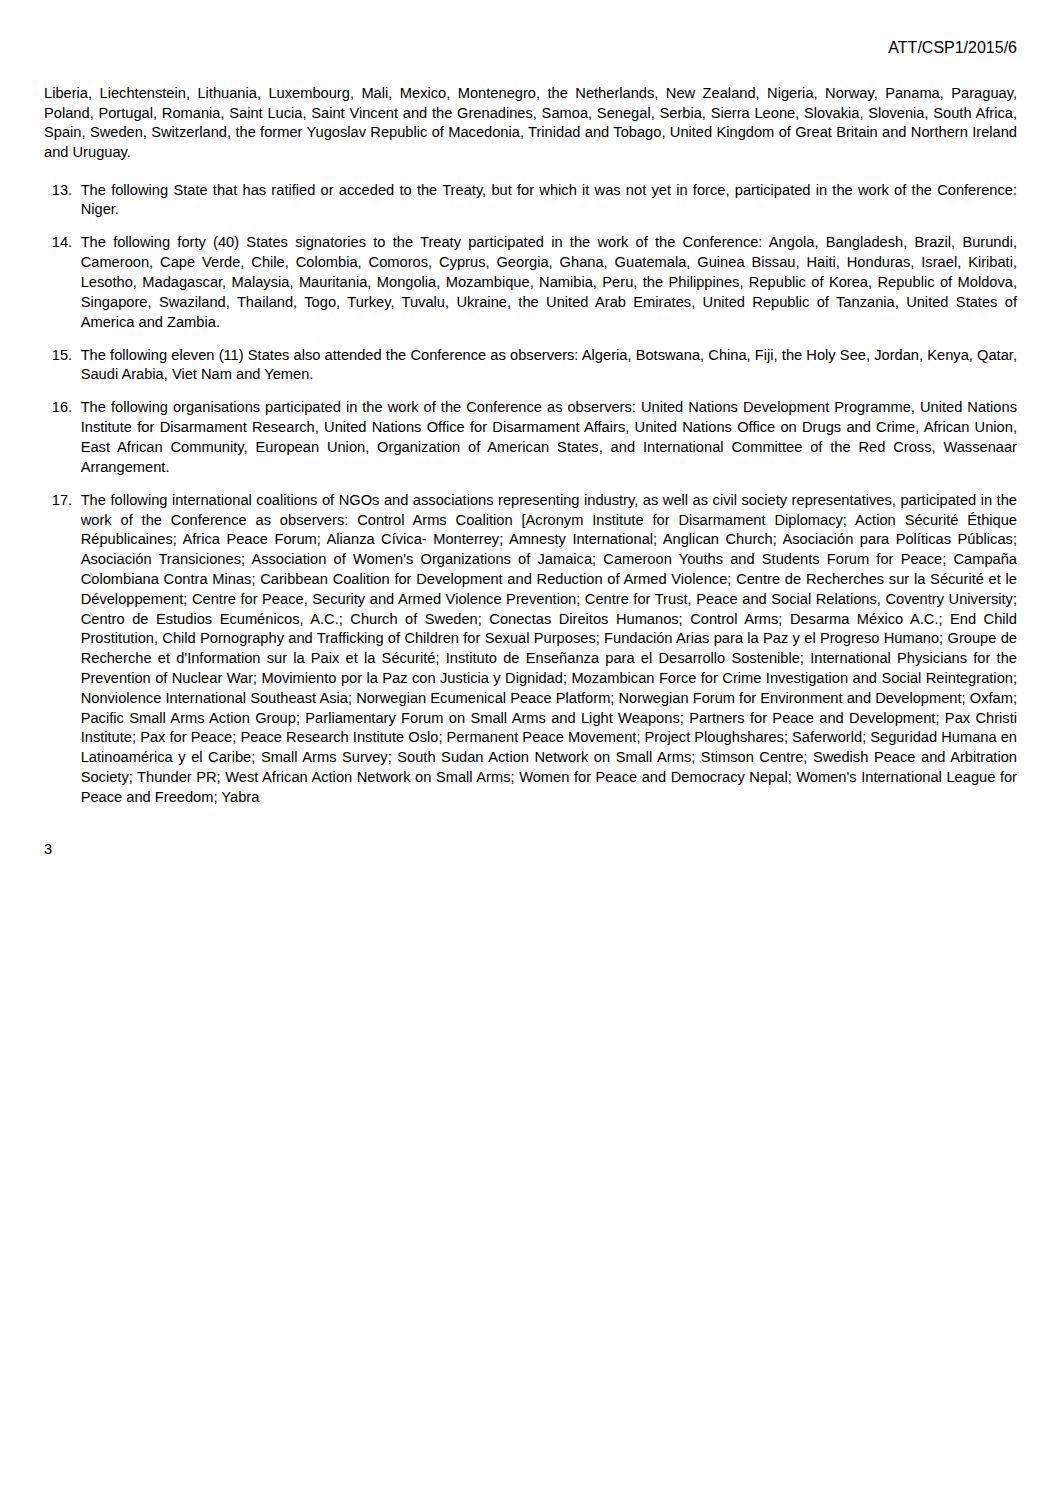ATT/CSP1/2015/6
Liberia, Liechtenstein, Lithuania, Luxembourg, Mali, Mexico, Montenegro, the Netherlands, New Zealand, Nigeria, Norway, Panama, Paraguay, Poland, Portugal, Romania, Saint Lucia, Saint Vincent and the Grenadines, Samoa, Senegal, Serbia, Sierra Leone, Slovakia, Slovenia, South Africa, Spain, Sweden, Switzerland, the former Yugoslav Republic of Macedonia, Trinidad and Tobago, United Kingdom of Great Britain and Northern Ireland and Uruguay.
The following State that has ratified or acceded to the Treaty, but for which it was not yet in force, participated in the work of the Conference: Niger.
The following forty (40) States signatories to the Treaty participated in the work of the Conference: Angola, Bangladesh, Brazil, Burundi, Cameroon, Cape Verde, Chile, Colombia, Comoros, Cyprus, Georgia, Ghana, Guatemala, Guinea Bissau, Haiti, Honduras, Israel, Kiribati, Lesotho, Madagascar, Malaysia, Mauritania, Mongolia, Mozambique, Namibia, Peru, the Philippines, Republic of Korea, Republic of Moldova, Singapore, Swaziland, Thailand, Togo, Turkey, Tuvalu, Ukraine, the United Arab Emirates, United Republic of Tanzania, United States of America and Zambia.
The following eleven (11) States also attended the Conference as observers: Algeria, Botswana, China, Fiji, the Holy See, Jordan, Kenya, Qatar, Saudi Arabia, Viet Nam and Yemen.
The following organisations participated in the work of the Conference as observers: United Nations Development Programme, United Nations Institute for Disarmament Research, United Nations Office for Disarmament Affairs, United Nations Office on Drugs and Crime, African Union, East African Community, European Union, Organization of American States, and International Committee of the Red Cross, Wassenaar Arrangement.
The following international coalitions of NGOs and associations representing industry, as well as civil society representatives, participated in the work of the Conference as observers: Control Arms Coalition [Acronym Institute for Disarmament Diplomacy; Action Sécurité Éthique Républicaines; Africa Peace Forum; Alianza Cívica- Monterrey; Amnesty International; Anglican Church; Asociación para Políticas Públicas; Asociación Transiciones; Association of Women's Organizations of Jamaica; Cameroon Youths and Students Forum for Peace; Campaña Colombiana Contra Minas; Caribbean Coalition for Development and Reduction of Armed Violence; Centre de Recherches sur la Sécurité et le Développement; Centre for Peace, Security and Armed Violence Prevention; Centre for Trust, Peace and Social Relations, Coventry University; Centro de Estudios Ecuménicos, A.C.; Church of Sweden; Conectas Direitos Humanos; Control Arms; Desarma México A.C.; End Child Prostitution, Child Pornography and Trafficking of Children for Sexual Purposes; Fundación Arias para la Paz y el Progreso Humano; Groupe de Recherche et d'Information sur la Paix et la Sécurité; Instituto de Enseñanza para el Desarrollo Sostenible; International Physicians for the Prevention of Nuclear War; Movimiento por la Paz con Justicia y Dignidad; Mozambican Force for Crime Investigation and Social Reintegration; Nonviolence International Southeast Asia; Norwegian Ecumenical Peace Platform; Norwegian Forum for Environment and Development; Oxfam; Pacific Small Arms Action Group; Parliamentary Forum on Small Arms and Light Weapons; Partners for Peace and Development; Pax Christi Institute; Pax for Peace; Peace Research Institute Oslo; Permanent Peace Movement; Project Ploughshares; Saferworld; Seguridad Humana en Latinoamérica y el Caribe; Small Arms Survey; South Sudan Action Network on Small Arms; Stimson Centre; Swedish Peace and Arbitration Society; Thunder PR; West African Action Network on Small Arms; Women for Peace and Democracy Nepal; Women's International League for Peace and Freedom; Yabra
3